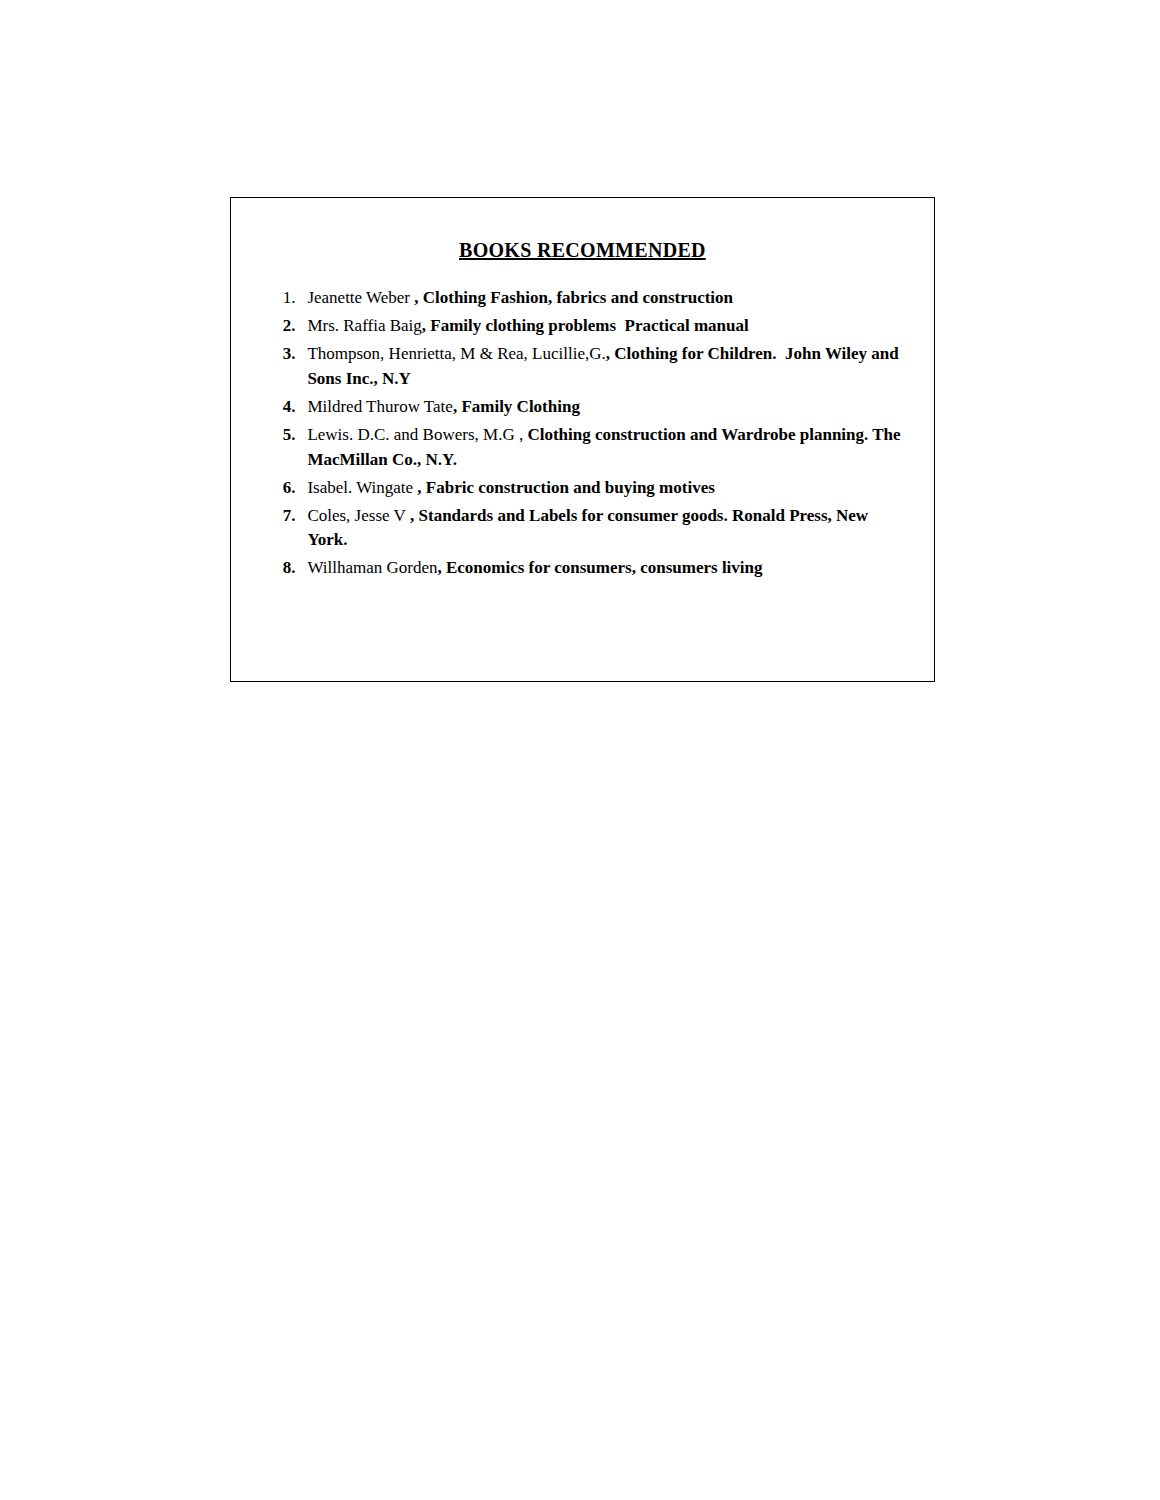BOOKS RECOMMENDED
Jeanette Weber , Clothing Fashion, fabrics and construction
Mrs. Raffia Baig, Family clothing problems Practical manual
Thompson, Henrietta, M & Rea, Lucillie,G., Clothing for Children. John Wiley and Sons Inc., N.Y
Mildred Thurow Tate, Family Clothing
Lewis. D.C. and Bowers, M.G , Clothing construction and Wardrobe planning. The MacMillan Co., N.Y.
Isabel. Wingate , Fabric construction and buying motives
Coles, Jesse V , Standards and Labels for consumer goods. Ronald Press, New York.
Willhaman Gorden, Economics for consumers, consumers living